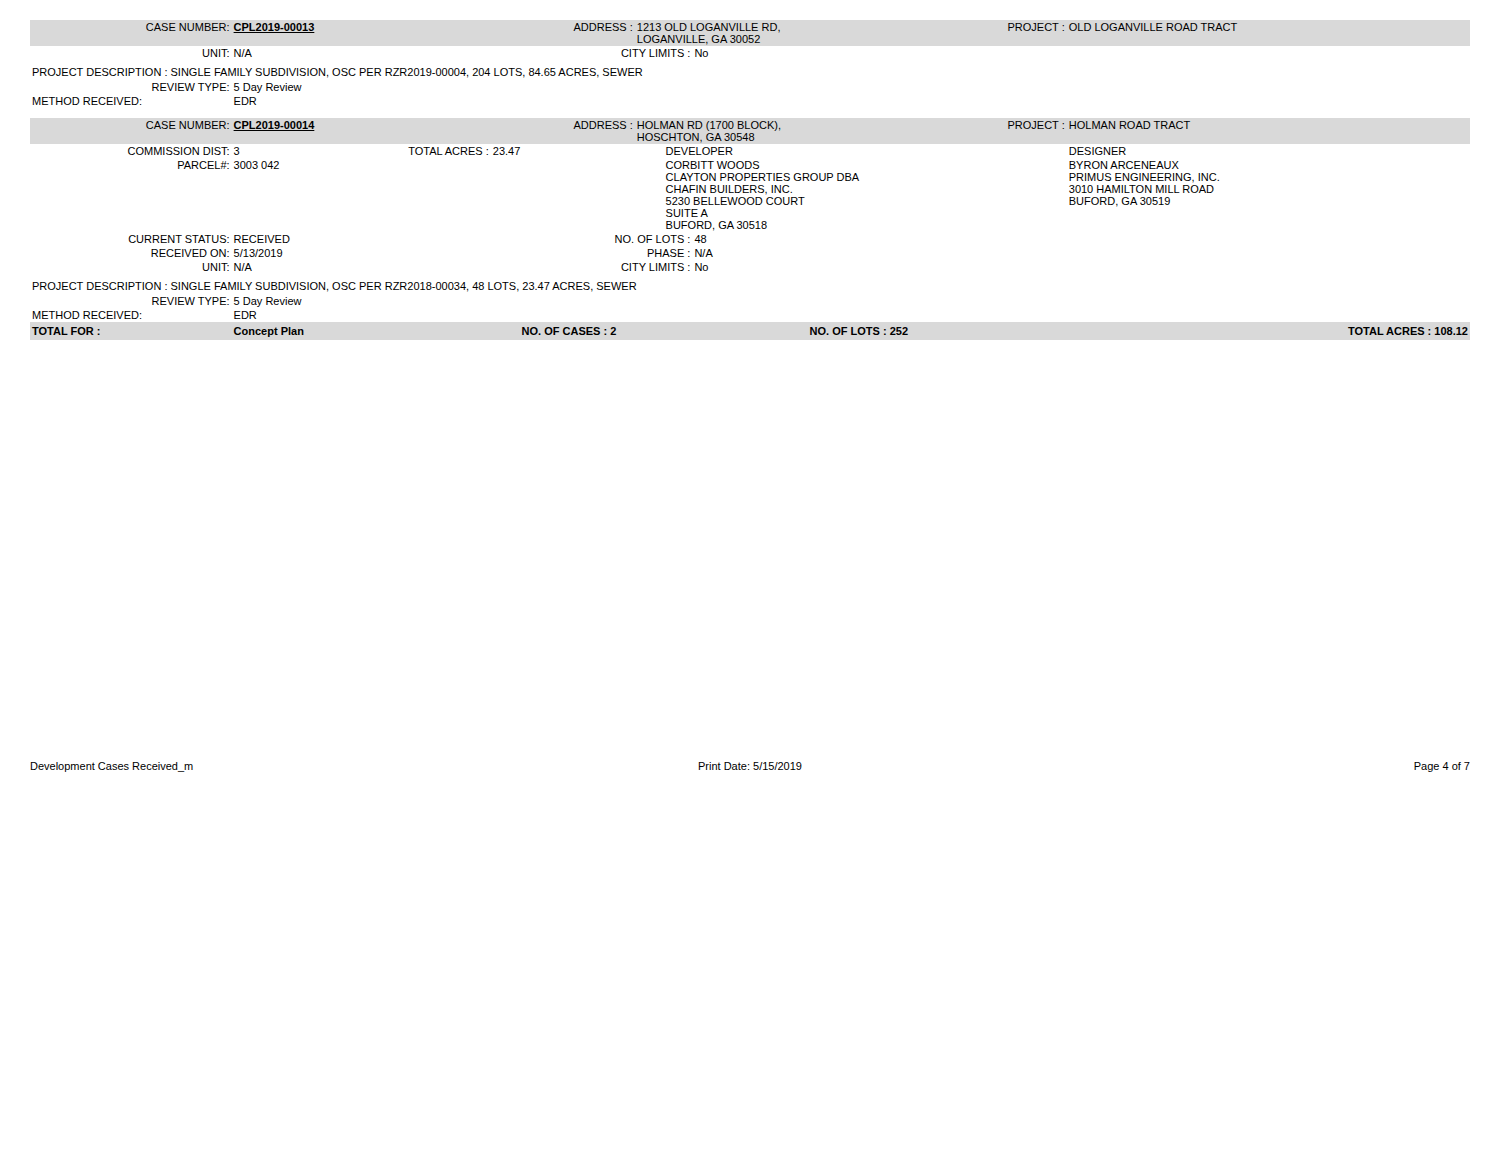| CASE NUMBER: | CPL2019-00013 | ADDRESS : | 1213 OLD LOGANVILLE RD, LOGANVILLE, GA 30052 | PROJECT : | OLD LOGANVILLE ROAD TRACT |
| UNIT: | N/A | CITY LIMITS : | No |
| PROJECT DESCRIPTION : SINGLE FAMILY SUBDIVISION, OSC PER RZR2019-00004, 204 LOTS, 84.65 ACRES, SEWER |
| REVIEW TYPE: | 5 Day Review |
| METHOD RECEIVED: | EDR |
| CASE NUMBER: | CPL2019-00014 | ADDRESS : | HOLMAN RD (1700 BLOCK), HOSCHTON, GA 30548 | PROJECT : | HOLMAN ROAD TRACT |
| COMMISSION DIST: | 3 | TOTAL ACRES : | 23.47 | DEVELOPER | DESIGNER |
| PARCEL#: | 3003 042 | CORBITT WOODS CLAYTON PROPERTIES GROUP DBA CHAFIN BUILDERS, INC. 5230 BELLEWOOD COURT SUITE A BUFORD, GA 30518 | BYRON ARCENEAUX PRIMUS ENGINEERING, INC. 3010 HAMILTON MILL ROAD BUFORD, GA 30519 |
| CURRENT STATUS: | RECEIVED | NO. OF LOTS : | 48 |
| RECEIVED ON: | 5/13/2019 | PHASE : | N/A |
| UNIT: | N/A | CITY LIMITS : | No |
| PROJECT DESCRIPTION : SINGLE FAMILY SUBDIVISION, OSC PER RZR2018-00034, 48 LOTS, 23.47 ACRES, SEWER |
| REVIEW TYPE: | 5 Day Review |
| METHOD RECEIVED: | EDR |
| TOTAL FOR : | Concept Plan | NO. OF CASES : 2 | NO. OF LOTS : 252 | TOTAL ACRES : 108.12 |
| Development Cases Received_m | Print Date: 5/15/2019 | Page 4 of 7 |